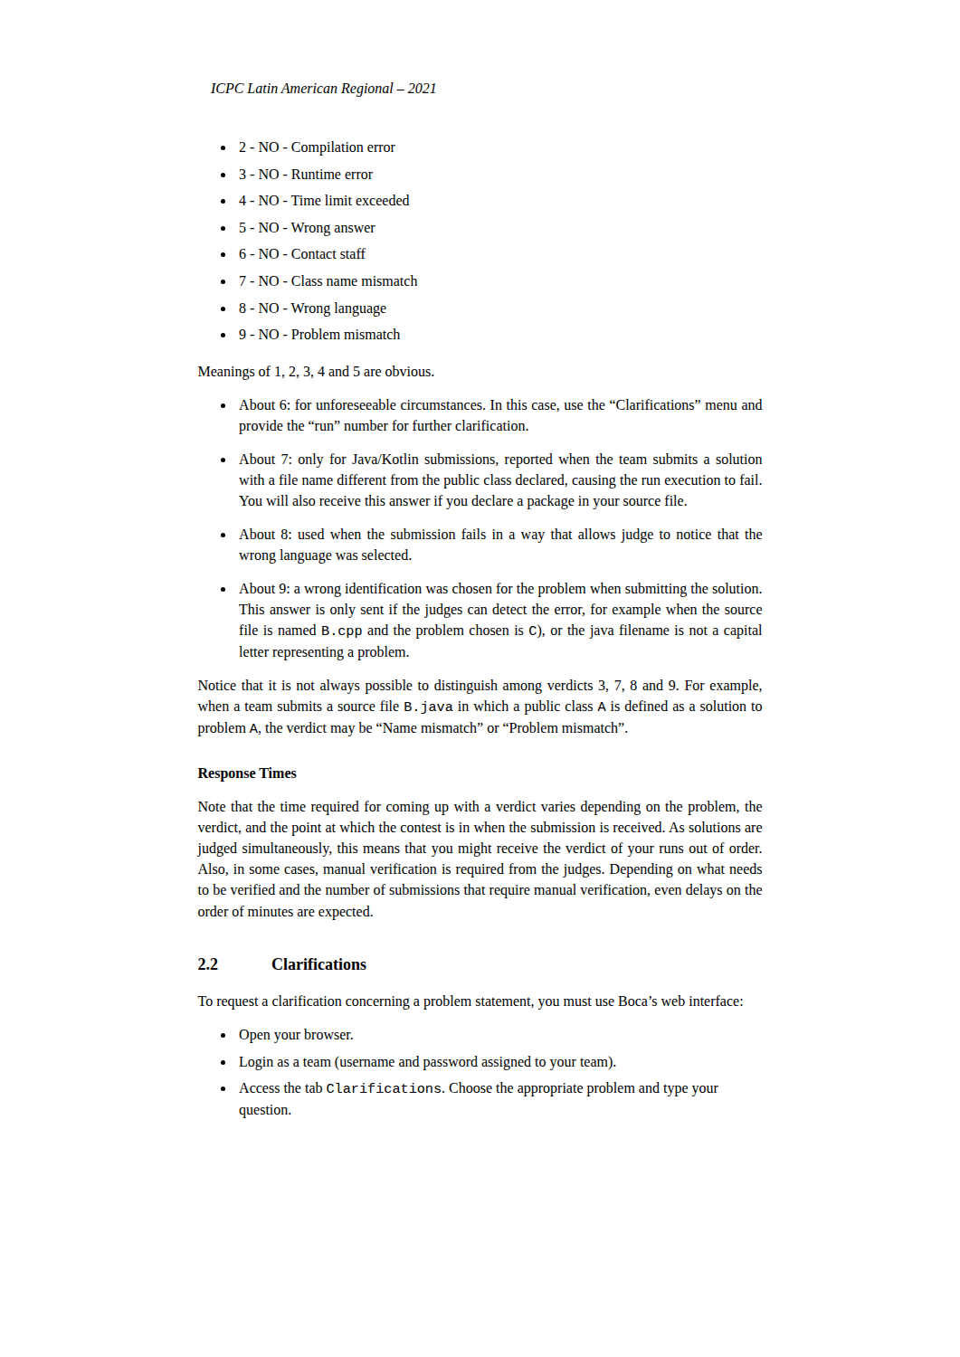ICPC Latin American Regional – 2021
2 - NO - Compilation error
3 - NO - Runtime error
4 - NO - Time limit exceeded
5 - NO - Wrong answer
6 - NO - Contact staff
7 - NO - Class name mismatch
8 - NO - Wrong language
9 - NO - Problem mismatch
Meanings of 1, 2, 3, 4 and 5 are obvious.
About 6: for unforeseeable circumstances. In this case, use the “Clarifications” menu and provide the “run” number for further clarification.
About 7: only for Java/Kotlin submissions, reported when the team submits a solution with a file name different from the public class declared, causing the run execution to fail. You will also receive this answer if you declare a package in your source file.
About 8: used when the submission fails in a way that allows judge to notice that the wrong language was selected.
About 9: a wrong identification was chosen for the problem when submitting the solution. This answer is only sent if the judges can detect the error, for example when the source file is named B.cpp and the problem chosen is C), or the java filename is not a capital letter representing a problem.
Notice that it is not always possible to distinguish among verdicts 3, 7, 8 and 9. For example, when a team submits a source file B.java in which a public class A is defined as a solution to problem A, the verdict may be “Name mismatch” or “Problem mismatch”.
Response Times
Note that the time required for coming up with a verdict varies depending on the problem, the verdict, and the point at which the contest is in when the submission is received. As solutions are judged simultaneously, this means that you might receive the verdict of your runs out of order. Also, in some cases, manual verification is required from the judges. Depending on what needs to be verified and the number of submissions that require manual verification, even delays on the order of minutes are expected.
2.2 Clarifications
To request a clarification concerning a problem statement, you must use Boca’s web interface:
Open your browser.
Login as a team (username and password assigned to your team).
Access the tab Clarifications. Choose the appropriate problem and type your question.